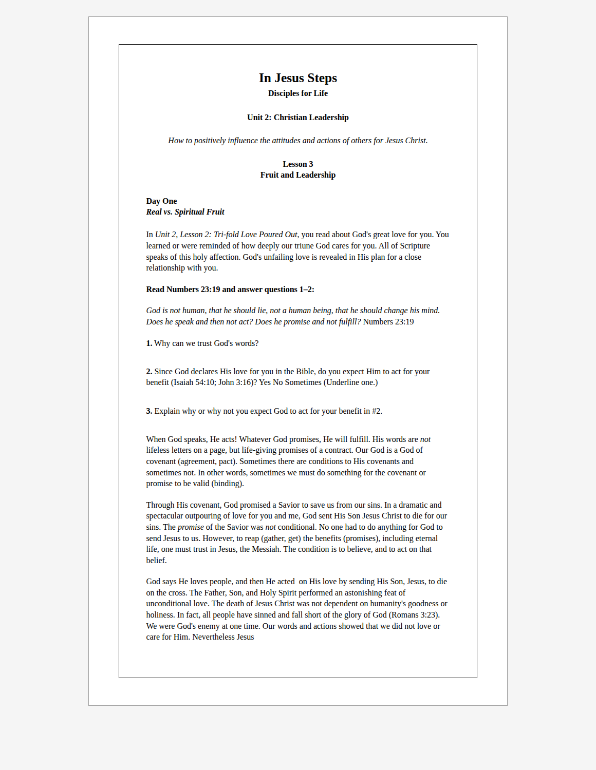In Jesus Steps
Disciples for Life
Unit 2: Christian Leadership
How to positively influence the attitudes and actions of others for Jesus Christ.
Lesson 3
Fruit and Leadership
Day One
Real vs. Spiritual Fruit
In Unit 2, Lesson 2: Tri-fold Love Poured Out, you read about God's great love for you. You learned or were reminded of how deeply our triune God cares for you. All of Scripture speaks of this holy affection. God's unfailing love is revealed in His plan for a close relationship with you.
Read Numbers 23:19 and answer questions 1–2:
God is not human, that he should lie, not a human being, that he should change his mind. Does he speak and then not act? Does he promise and not fulfill? Numbers 23:19
1. Why can we trust God's words?
2. Since God declares His love for you in the Bible, do you expect Him to act for your benefit (Isaiah 54:10; John 3:16)? Yes No Sometimes (Underline one.)
3. Explain why or why not you expect God to act for your benefit in #2.
When God speaks, He acts! Whatever God promises, He will fulfill. His words are not lifeless letters on a page, but life-giving promises of a contract. Our God is a God of covenant (agreement, pact). Sometimes there are conditions to His covenants and sometimes not. In other words, sometimes we must do something for the covenant or promise to be valid (binding).
Through His covenant, God promised a Savior to save us from our sins. In a dramatic and spectacular outpouring of love for you and me, God sent His Son Jesus Christ to die for our sins. The promise of the Savior was not conditional. No one had to do anything for God to send Jesus to us. However, to reap (gather, get) the benefits (promises), including eternal life, one must trust in Jesus, the Messiah. The condition is to believe, and to act on that belief.
God says He loves people, and then He acted on His love by sending His Son, Jesus, to die on the cross. The Father, Son, and Holy Spirit performed an astonishing feat of unconditional love. The death of Jesus Christ was not dependent on humanity's goodness or holiness. In fact, all people have sinned and fall short of the glory of God (Romans 3:23). We were God's enemy at one time. Our words and actions showed that we did not love or care for Him. Nevertheless Jesus